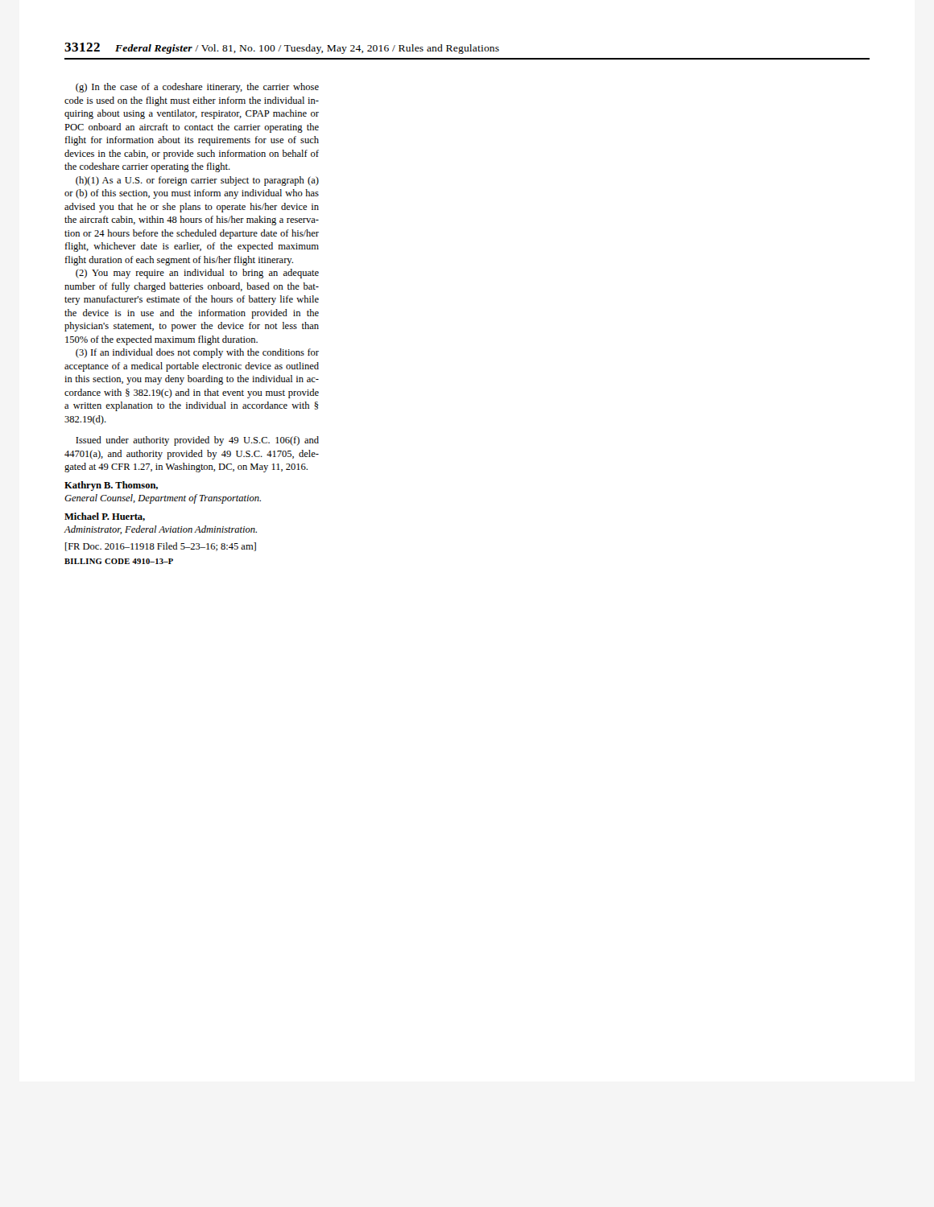33122 Federal Register / Vol. 81, No. 100 / Tuesday, May 24, 2016 / Rules and Regulations
(g) In the case of a codeshare itinerary, the carrier whose code is used on the flight must either inform the individual inquiring about using a ventilator, respirator, CPAP machine or POC onboard an aircraft to contact the carrier operating the flight for information about its requirements for use of such devices in the cabin, or provide such information on behalf of the codeshare carrier operating the flight.
(h)(1) As a U.S. or foreign carrier subject to paragraph (a) or (b) of this section, you must inform any individual who has advised you that he or she plans to operate his/her device in the aircraft cabin, within 48 hours of his/her making a reservation or 24 hours before the scheduled departure date of his/her flight, whichever date is earlier, of the expected maximum flight duration of each segment of his/her flight itinerary.
(2) You may require an individual to bring an adequate number of fully charged batteries onboard, based on the battery manufacturer's estimate of the hours of battery life while the device is in use and the information provided in the physician's statement, to power the device for not less than 150% of the expected maximum flight duration.
(3) If an individual does not comply with the conditions for acceptance of a medical portable electronic device as outlined in this section, you may deny boarding to the individual in accordance with § 382.19(c) and in that event you must provide a written explanation to the individual in accordance with § 382.19(d).
Issued under authority provided by 49 U.S.C. 106(f) and 44701(a), and authority provided by 49 U.S.C. 41705, delegated at 49 CFR 1.27, in Washington, DC, on May 11, 2016.
Kathryn B. Thomson,
General Counsel, Department of Transportation.
Michael P. Huerta,
Administrator, Federal Aviation Administration.
[FR Doc. 2016–11918 Filed 5–23–16; 8:45 am]
BILLING CODE 4910–13–P